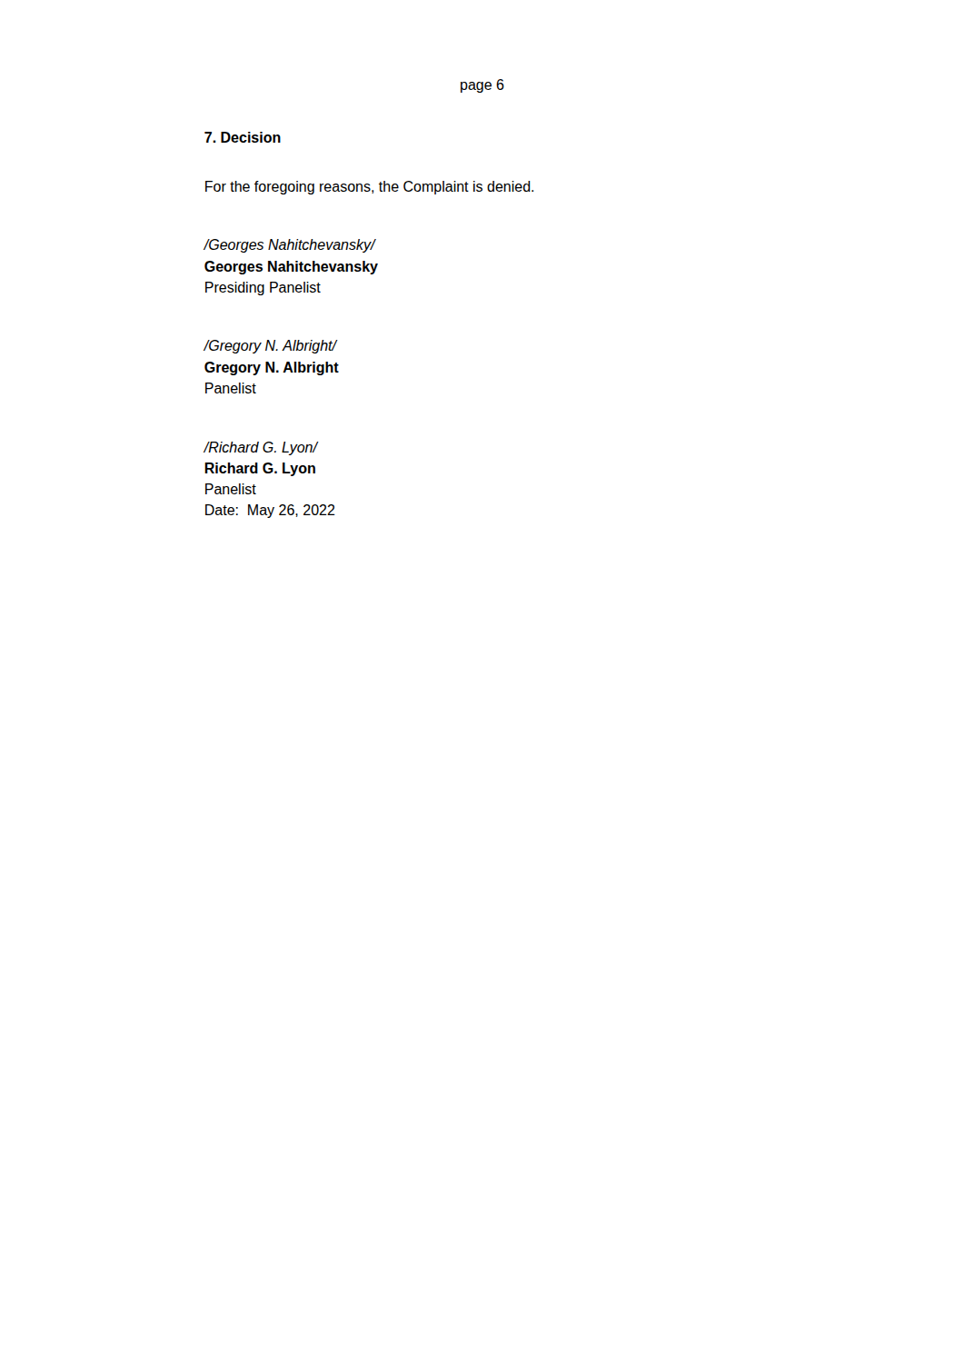page 6
7. Decision
For the foregoing reasons, the Complaint is denied.
/Georges Nahitchevansky/
Georges Nahitchevansky
Presiding Panelist
/Gregory N. Albright/
Gregory N. Albright
Panelist
/Richard G. Lyon/
Richard G. Lyon
Panelist
Date: May 26, 2022